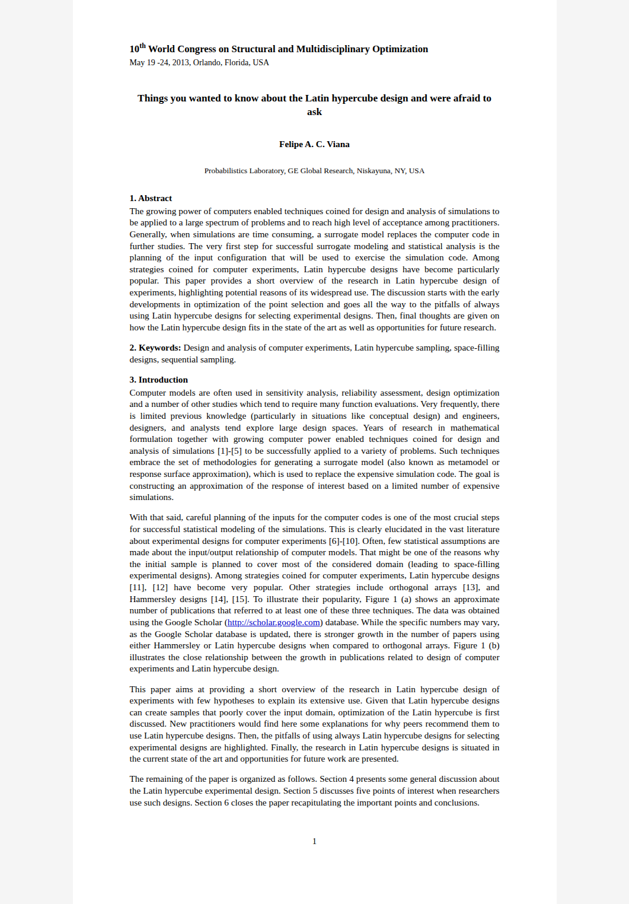10th World Congress on Structural and Multidisciplinary Optimization
May 19 -24, 2013, Orlando, Florida, USA
Things you wanted to know about the Latin hypercube design and were afraid to ask
Felipe A. C. Viana
Probabilistics Laboratory, GE Global Research, Niskayuna, NY, USA
1. Abstract
The growing power of computers enabled techniques coined for design and analysis of simulations to be applied to a large spectrum of problems and to reach high level of acceptance among practitioners. Generally, when simulations are time consuming, a surrogate model replaces the computer code in further studies. The very first step for successful surrogate modeling and statistical analysis is the planning of the input configuration that will be used to exercise the simulation code. Among strategies coined for computer experiments, Latin hypercube designs have become particularly popular. This paper provides a short overview of the research in Latin hypercube design of experiments, highlighting potential reasons of its widespread use. The discussion starts with the early developments in optimization of the point selection and goes all the way to the pitfalls of always using Latin hypercube designs for selecting experimental designs. Then, final thoughts are given on how the Latin hypercube design fits in the state of the art as well as opportunities for future research.
2. Keywords: Design and analysis of computer experiments, Latin hypercube sampling, space-filling designs, sequential sampling.
3. Introduction
Computer models are often used in sensitivity analysis, reliability assessment, design optimization and a number of other studies which tend to require many function evaluations. Very frequently, there is limited previous knowledge (particularly in situations like conceptual design) and engineers, designers, and analysts tend explore large design spaces. Years of research in mathematical formulation together with growing computer power enabled techniques coined for design and analysis of simulations [1]-[5] to be successfully applied to a variety of problems. Such techniques embrace the set of methodologies for generating a surrogate model (also known as metamodel or response surface approximation), which is used to replace the expensive simulation code. The goal is constructing an approximation of the response of interest based on a limited number of expensive simulations.
With that said, careful planning of the inputs for the computer codes is one of the most crucial steps for successful statistical modeling of the simulations. This is clearly elucidated in the vast literature about experimental designs for computer experiments [6]-[10]. Often, few statistical assumptions are made about the input/output relationship of computer models. That might be one of the reasons why the initial sample is planned to cover most of the considered domain (leading to space-filling experimental designs). Among strategies coined for computer experiments, Latin hypercube designs [11], [12] have become very popular. Other strategies include orthogonal arrays [13], and Hammersley designs [14], [15]. To illustrate their popularity, Figure 1 (a) shows an approximate number of publications that referred to at least one of these three techniques. The data was obtained using the Google Scholar (http://scholar.google.com) database. While the specific numbers may vary, as the Google Scholar database is updated, there is stronger growth in the number of papers using either Hammersley or Latin hypercube designs when compared to orthogonal arrays. Figure 1 (b) illustrates the close relationship between the growth in publications related to design of computer experiments and Latin hypercube design.
This paper aims at providing a short overview of the research in Latin hypercube design of experiments with few hypotheses to explain its extensive use. Given that Latin hypercube designs can create samples that poorly cover the input domain, optimization of the Latin hypercube is first discussed. New practitioners would find here some explanations for why peers recommend them to use Latin hypercube designs. Then, the pitfalls of using always Latin hypercube designs for selecting experimental designs are highlighted. Finally, the research in Latin hypercube designs is situated in the current state of the art and opportunities for future work are presented.
The remaining of the paper is organized as follows. Section 4 presents some general discussion about the Latin hypercube experimental design. Section 5 discusses five points of interest when researchers use such designs. Section 6 closes the paper recapitulating the important points and conclusions.
1